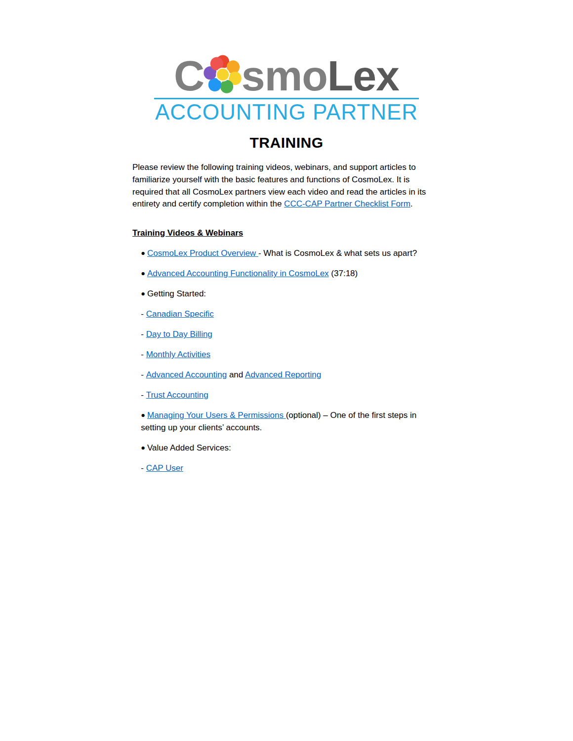C smo Lex
ACCOUNTING PARTNER
TRAINING
Please review the following training videos, webinars, and support articles to familiarize yourself with the basic features and functions of CosmoLex. It is required that all CosmoLex partners view each video and read the articles in its entirety and certify completion within the CCC-CAP Partner Checklist Form.
Training Videos & Webinars
CosmoLex Product Overview - What is CosmoLex & what sets us apart?
Advanced Accounting Functionality in CosmoLex (37:18)
Getting Started:
Canadian Specific
Day to Day Billing
Monthly Activities
Advanced Accounting and Advanced Reporting
Trust Accounting
Managing Your Users & Permissions (optional) – One of the first steps in setting up your clients’ accounts.
Value Added Services:
CAP User